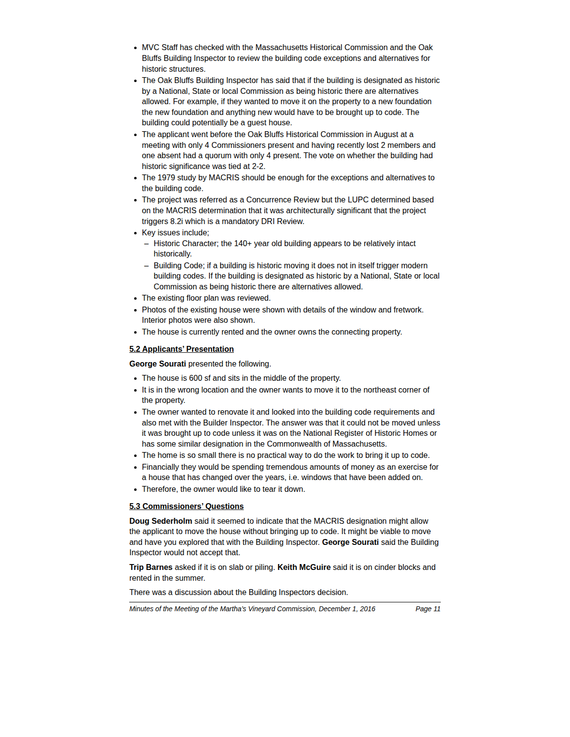MVC Staff has checked with the Massachusetts Historical Commission and the Oak Bluffs Building Inspector to review the building code exceptions and alternatives for historic structures.
The Oak Bluffs Building Inspector has said that if the building is designated as historic by a National, State or local Commission as being historic there are alternatives allowed. For example, if they wanted to move it on the property to a new foundation the new foundation and anything new would have to be brought up to code. The building could potentially be a guest house.
The applicant went before the Oak Bluffs Historical Commission in August at a meeting with only 4 Commissioners present and having recently lost 2 members and one absent had a quorum with only 4 present. The vote on whether the building had historic significance was tied at 2-2.
The 1979 study by MACRIS should be enough for the exceptions and alternatives to the building code.
The project was referred as a Concurrence Review but the LUPC determined based on the MACRIS determination that it was architecturally significant that the project triggers 8.2i which is a mandatory DRI Review.
Key issues include;
Historic Character; the 140+ year old building appears to be relatively intact historically.
Building Code; if a building is historic moving it does not in itself trigger modern building codes. If the building is designated as historic by a National, State or local Commission as being historic there are alternatives allowed.
The existing floor plan was reviewed.
Photos of the existing house were shown with details of the window and fretwork. Interior photos were also shown.
The house is currently rented and the owner owns the connecting property.
5.2 Applicants’ Presentation
George Sourati presented the following.
The house is 600 sf and sits in the middle of the property.
It is in the wrong location and the owner wants to move it to the northeast corner of the property.
The owner wanted to renovate it and looked into the building code requirements and also met with the Builder Inspector. The answer was that it could not be moved unless it was brought up to code unless it was on the National Register of Historic Homes or has some similar designation in the Commonwealth of Massachusetts.
The home is so small there is no practical way to do the work to bring it up to code.
Financially they would be spending tremendous amounts of money as an exercise for a house that has changed over the years, i.e. windows that have been added on.
Therefore, the owner would like to tear it down.
5.3 Commissioners’ Questions
Doug Sederholm said it seemed to indicate that the MACRIS designation might allow the applicant to move the house without bringing up to code. It might be viable to move and have you explored that with the Building Inspector. George Sourati said the Building Inspector would not accept that.
Trip Barnes asked if it is on slab or piling. Keith McGuire said it is on cinder blocks and rented in the summer.
There was a discussion about the Building Inspectors decision.
Minutes of the Meeting of the Martha’s Vineyard Commission, December 1, 2016 Page 11